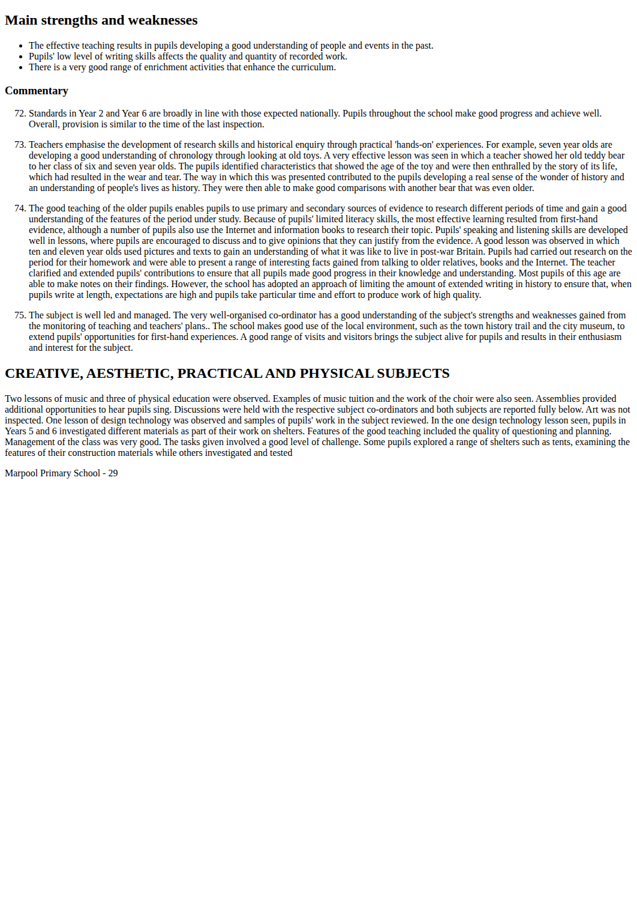Main strengths and weaknesses
The effective teaching results in pupils developing a good understanding of people and events in the past.
Pupils' low level of writing skills affects the quality and quantity of recorded work.
There is a very good range of enrichment activities that enhance the curriculum.
Commentary
Standards in Year 2 and Year 6 are broadly in line with those expected nationally. Pupils throughout the school make good progress and achieve well. Overall, provision is similar to the time of the last inspection.
Teachers emphasise the development of research skills and historical enquiry through practical 'hands-on' experiences. For example, seven year olds are developing a good understanding of chronology through looking at old toys. A very effective lesson was seen in which a teacher showed her old teddy bear to her class of six and seven year olds. The pupils identified characteristics that showed the age of the toy and were then enthralled by the story of its life, which had resulted in the wear and tear. The way in which this was presented contributed to the pupils developing a real sense of the wonder of history and an understanding of people's lives as history. They were then able to make good comparisons with another bear that was even older.
The good teaching of the older pupils enables pupils to use primary and secondary sources of evidence to research different periods of time and gain a good understanding of the features of the period under study. Because of pupils' limited literacy skills, the most effective learning resulted from first-hand evidence, although a number of pupils also use the Internet and information books to research their topic. Pupils' speaking and listening skills are developed well in lessons, where pupils are encouraged to discuss and to give opinions that they can justify from the evidence. A good lesson was observed in which ten and eleven year olds used pictures and texts to gain an understanding of what it was like to live in post-war Britain. Pupils had carried out research on the period for their homework and were able to present a range of interesting facts gained from talking to older relatives, books and the Internet. The teacher clarified and extended pupils' contributions to ensure that all pupils made good progress in their knowledge and understanding. Most pupils of this age are able to make notes on their findings. However, the school has adopted an approach of limiting the amount of extended writing in history to ensure that, when pupils write at length, expectations are high and pupils take particular time and effort to produce work of high quality.
The subject is well led and managed. The very well-organised co-ordinator has a good understanding of the subject's strengths and weaknesses gained from the monitoring of teaching and teachers' plans.. The school makes good use of the local environment, such as the town history trail and the city museum, to extend pupils' opportunities for first-hand experiences. A good range of visits and visitors brings the subject alive for pupils and results in their enthusiasm and interest for the subject.
CREATIVE, AESTHETIC, PRACTICAL AND PHYSICAL SUBJECTS
Two lessons of music and three of physical education were observed. Examples of music tuition and the work of the choir were also seen. Assemblies provided additional opportunities to hear pupils sing. Discussions were held with the respective subject co-ordinators and both subjects are reported fully below. Art was not inspected. One lesson of design technology was observed and samples of pupils' work in the subject reviewed. In the one design technology lesson seen, pupils in Years 5 and 6 investigated different materials as part of their work on shelters. Features of the good teaching included the quality of questioning and planning. Management of the class was very good. The tasks given involved a good level of challenge. Some pupils explored a range of shelters such as tents, examining the features of their construction materials while others investigated and tested
Marpool Primary School - 29